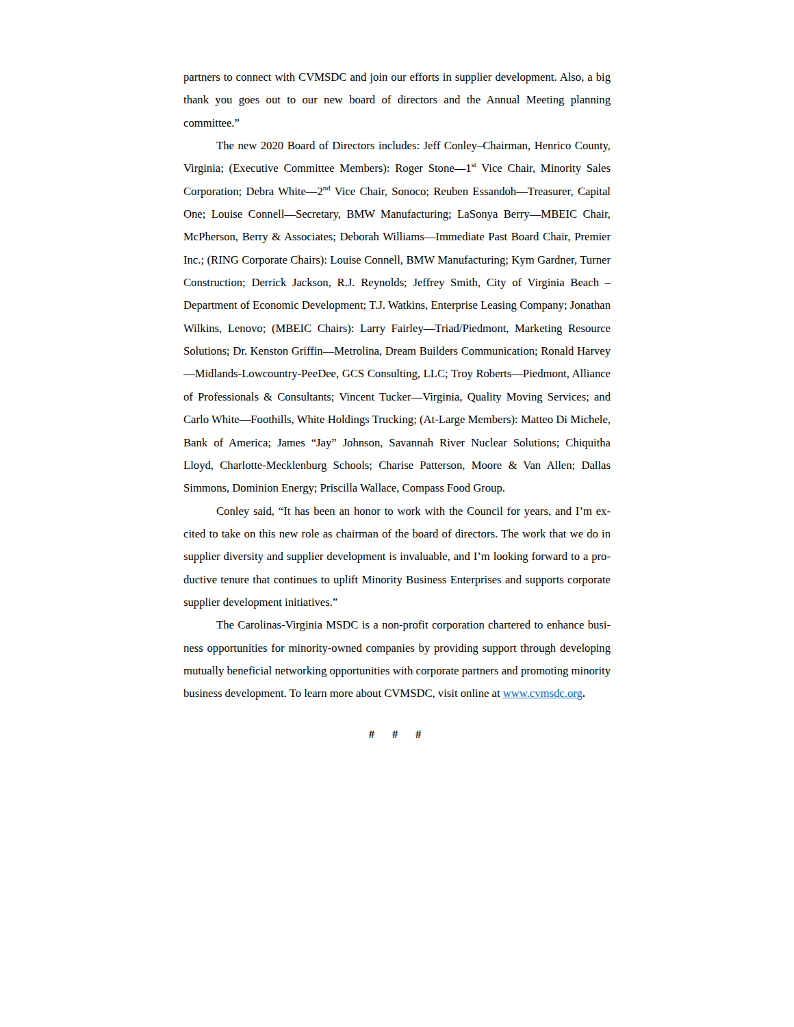partners to connect with CVMSDC and join our efforts in supplier development. Also, a big thank you goes out to our new board of directors and the Annual Meeting planning committee.”
The new 2020 Board of Directors includes: Jeff Conley–Chairman, Henrico County, Virginia; (Executive Committee Members): Roger Stone—1st Vice Chair, Minority Sales Corporation; Debra White—2nd Vice Chair, Sonoco; Reuben Essandoh—Treasurer, Capital One; Louise Connell—Secretary, BMW Manufacturing; LaSonya Berry—MBEIC Chair, McPherson, Berry & Associates; Deborah Williams—Immediate Past Board Chair, Premier Inc.; (RING Corporate Chairs): Louise Connell, BMW Manufacturing; Kym Gardner, Turner Construction; Derrick Jackson, R.J. Reynolds; Jeffrey Smith, City of Virginia Beach – Department of Economic Development; T.J. Watkins, Enterprise Leasing Company; Jonathan Wilkins, Lenovo; (MBEIC Chairs): Larry Fairley—Triad/Piedmont, Marketing Resource Solutions; Dr. Kenston Griffin—Metrolina, Dream Builders Communication; Ronald Harvey—Midlands-Lowcountry-PeeDee, GCS Consulting, LLC; Troy Roberts—Piedmont, Alliance of Professionals & Consultants; Vincent Tucker—Virginia, Quality Moving Services; and Carlo White—Foothills, White Holdings Trucking; (At-Large Members): Matteo Di Michele, Bank of America; James “Jay” Johnson, Savannah River Nuclear Solutions; Chiquitha Lloyd, Charlotte-Mecklenburg Schools; Charise Patterson, Moore & Van Allen; Dallas Simmons, Dominion Energy; Priscilla Wallace, Compass Food Group.
Conley said, “It has been an honor to work with the Council for years, and I’m excited to take on this new role as chairman of the board of directors. The work that we do in supplier diversity and supplier development is invaluable, and I’m looking forward to a productive tenure that continues to uplift Minority Business Enterprises and supports corporate supplier development initiatives.”
The Carolinas-Virginia MSDC is a non-profit corporation chartered to enhance business opportunities for minority-owned companies by providing support through developing mutually beneficial networking opportunities with corporate partners and promoting minority business development. To learn more about CVMSDC, visit online at www.cvmsdc.org.
# # #